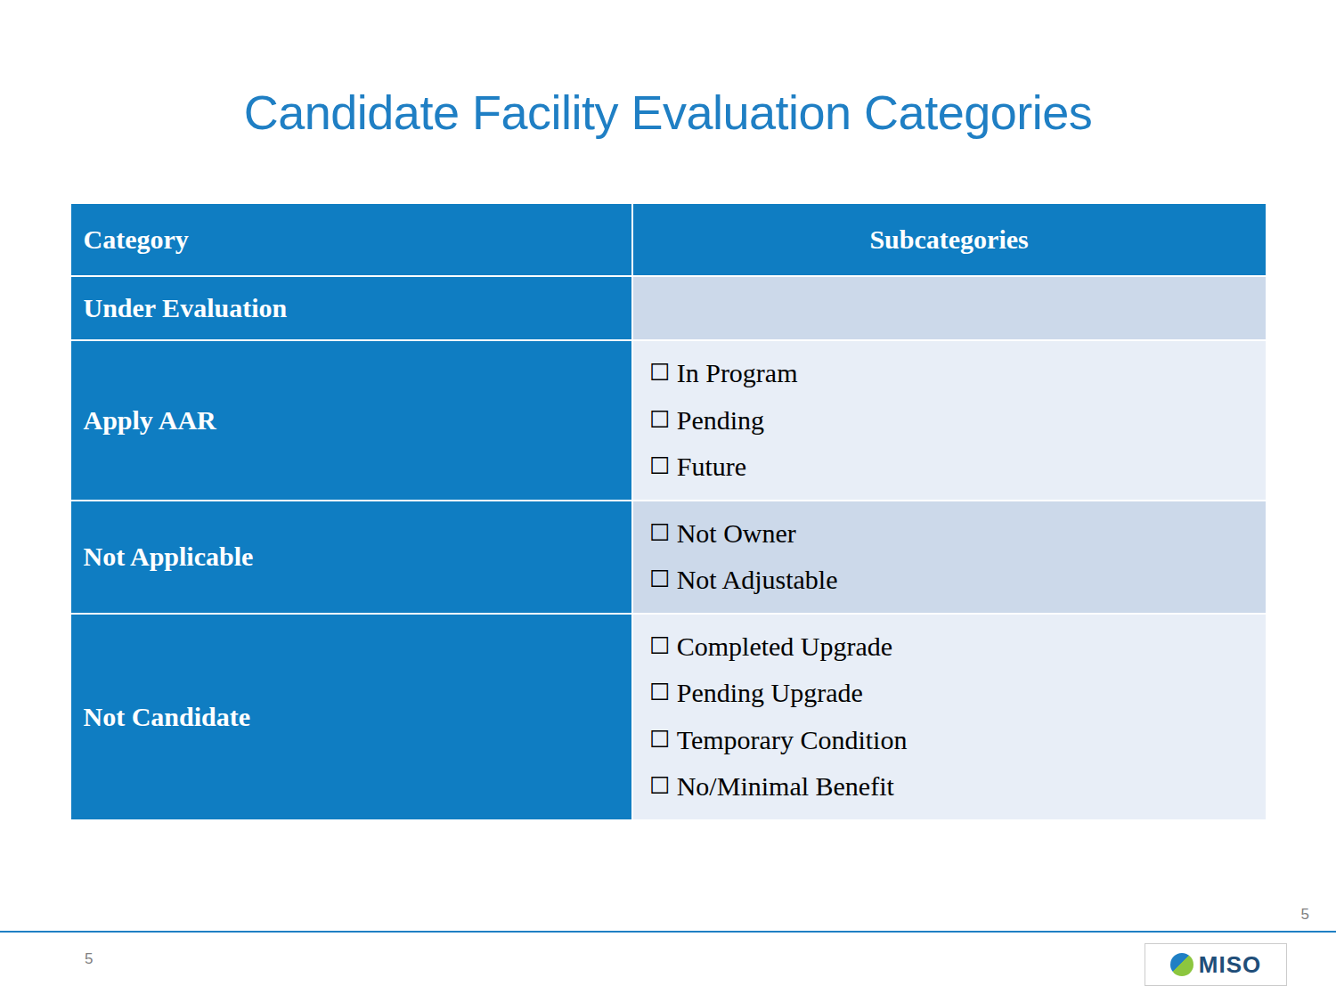Candidate Facility Evaluation Categories
| Category | Subcategories |
| --- | --- |
| Under Evaluation | |
| Apply AAR | ☐ In Program ☐ Pending ☐ Future |
| Not Applicable | ☐ Not Owner ☐ Not Adjustable |
| Not Candidate | ☐ Completed Upgrade ☐ Pending Upgrade ☐ Temporary Condition ☐ No/Minimal Benefit |
5
5
MISO